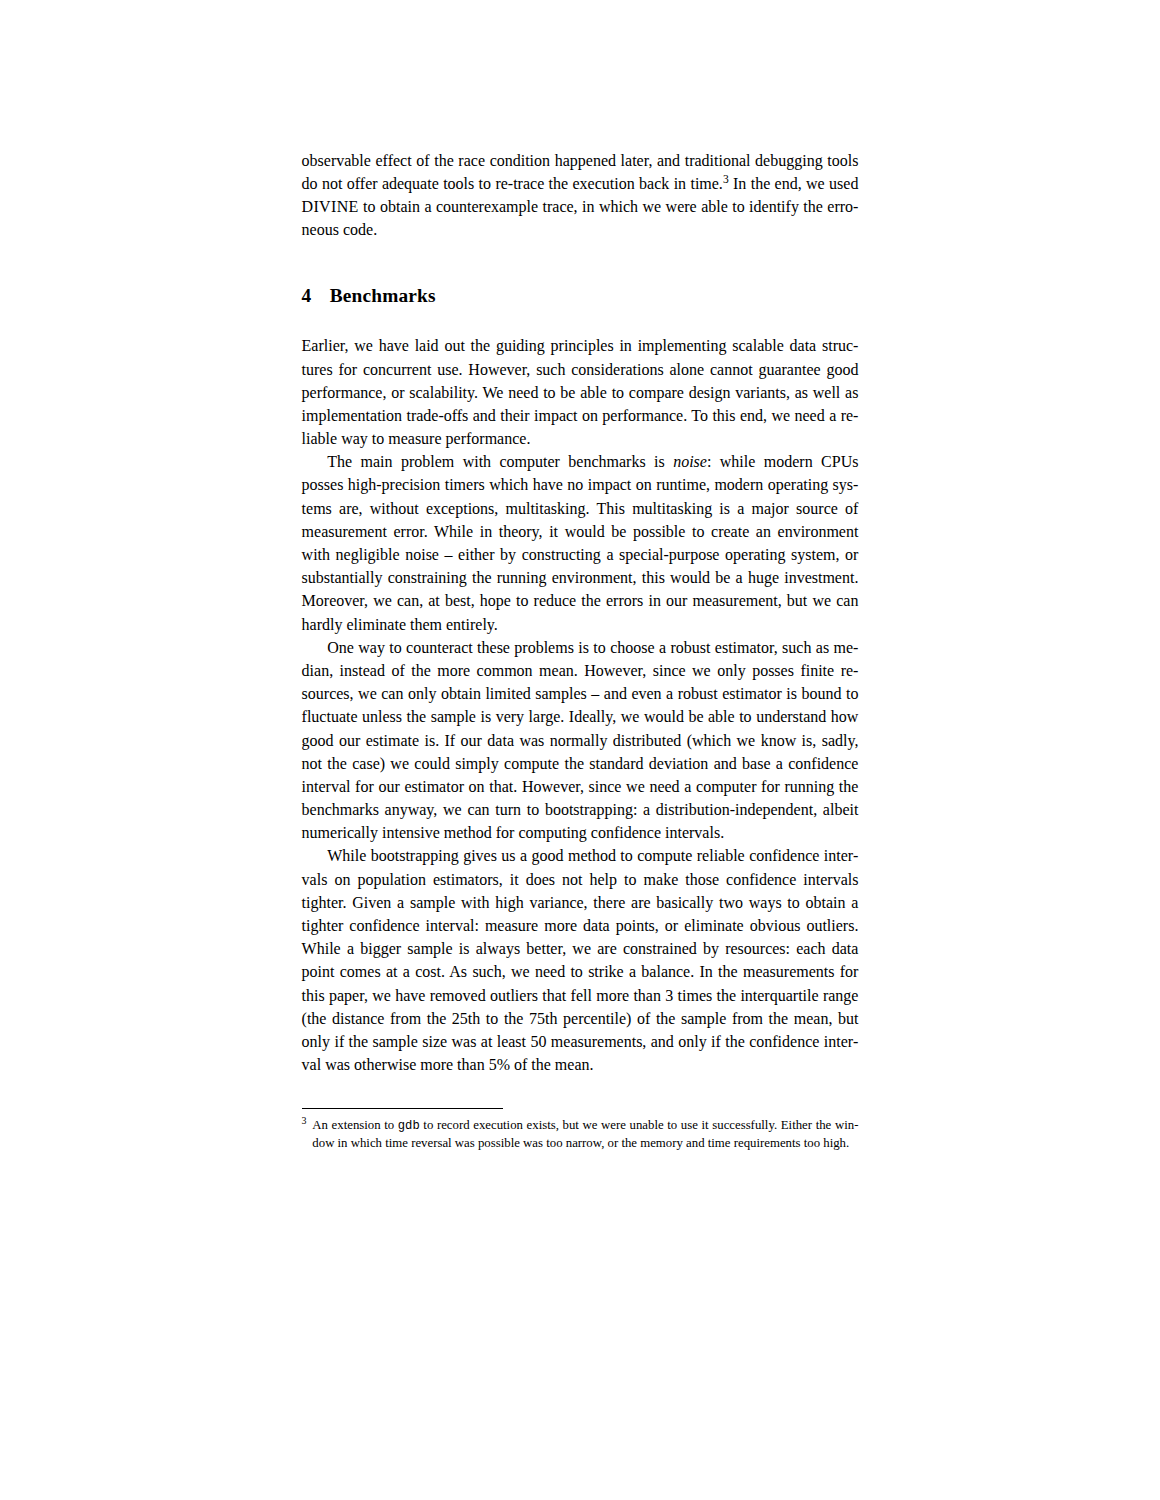observable effect of the race condition happened later, and traditional debugging tools do not offer adequate tools to re-trace the execution back in time.3 In the end, we used DIVINE to obtain a counterexample trace, in which we were able to identify the erroneous code.
4 Benchmarks
Earlier, we have laid out the guiding principles in implementing scalable data structures for concurrent use. However, such considerations alone cannot guarantee good performance, or scalability. We need to be able to compare design variants, as well as implementation trade-offs and their impact on performance. To this end, we need a reliable way to measure performance.
The main problem with computer benchmarks is noise: while modern CPUs posses high-precision timers which have no impact on runtime, modern operating systems are, without exceptions, multitasking. This multitasking is a major source of measurement error. While in theory, it would be possible to create an environment with negligible noise – either by constructing a special-purpose operating system, or substantially constraining the running environment, this would be a huge investment. Moreover, we can, at best, hope to reduce the errors in our measurement, but we can hardly eliminate them entirely.
One way to counteract these problems is to choose a robust estimator, such as median, instead of the more common mean. However, since we only posses finite resources, we can only obtain limited samples – and even a robust estimator is bound to fluctuate unless the sample is very large. Ideally, we would be able to understand how good our estimate is. If our data was normally distributed (which we know is, sadly, not the case) we could simply compute the standard deviation and base a confidence interval for our estimator on that. However, since we need a computer for running the benchmarks anyway, we can turn to bootstrapping: a distribution-independent, albeit numerically intensive method for computing confidence intervals.
While bootstrapping gives us a good method to compute reliable confidence intervals on population estimators, it does not help to make those confidence intervals tighter. Given a sample with high variance, there are basically two ways to obtain a tighter confidence interval: measure more data points, or eliminate obvious outliers. While a bigger sample is always better, we are constrained by resources: each data point comes at a cost. As such, we need to strike a balance. In the measurements for this paper, we have removed outliers that fell more than 3 times the interquartile range (the distance from the 25th to the 75th percentile) of the sample from the mean, but only if the sample size was at least 50 measurements, and only if the confidence interval was otherwise more than 5% of the mean.
3
An extension to gdb to record execution exists, but we were unable to use it successfully. Either the window in which time reversal was possible was too narrow, or the memory and time requirements too high.